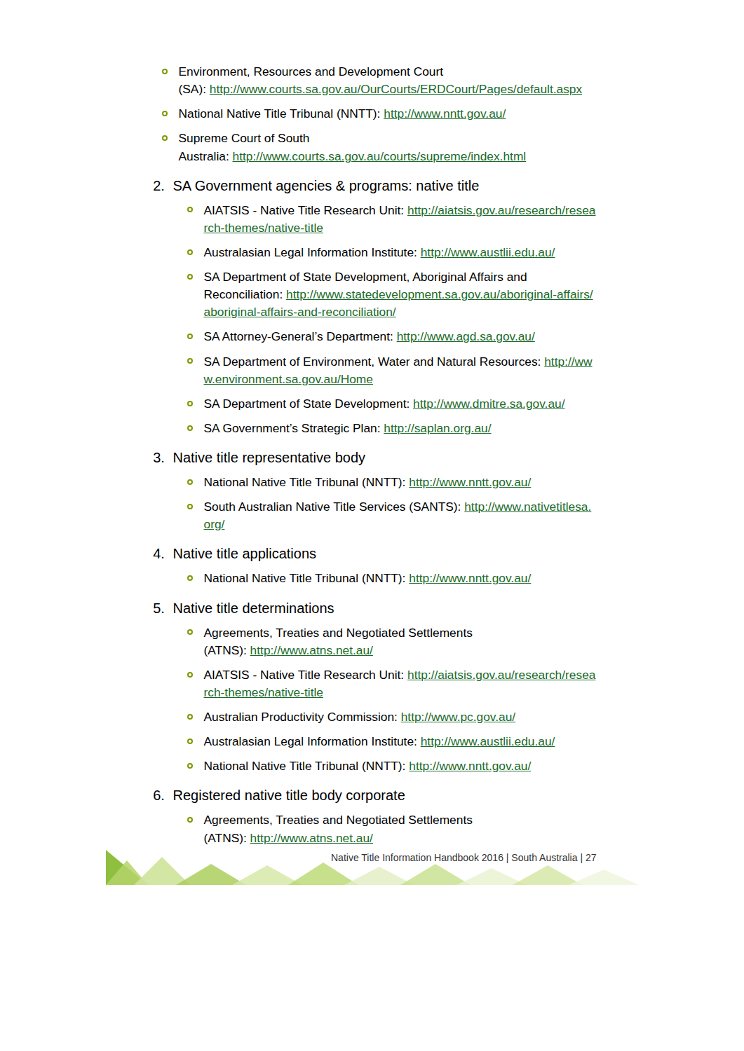Environment, Resources and Development Court
(SA): http://www.courts.sa.gov.au/OurCourts/ERDCourt/Pages/default.aspx
National Native Title Tribunal (NNTT): http://www.nntt.gov.au/
Supreme Court of South
Australia: http://www.courts.sa.gov.au/courts/supreme/index.html
SA Government agencies & programs: native title
AIATSIS - Native Title Research Unit: http://aiatsis.gov.au/research/research-themes/native-title
Australasian Legal Information Institute: http://www.austlii.edu.au/
SA Department of State Development, Aboriginal Affairs and Reconciliation: http://www.statedevelopment.sa.gov.au/aboriginal-affairs/aboriginal-affairs-and-reconciliation/
SA Attorney-General’s Department: http://www.agd.sa.gov.au/
SA Department of Environment, Water and Natural Resources: http://www.environment.sa.gov.au/Home
SA Department of State Development: http://www.dmitre.sa.gov.au/
SA Government’s Strategic Plan: http://saplan.org.au/
Native title representative body
National Native Title Tribunal (NNTT): http://www.nntt.gov.au/
South Australian Native Title Services (SANTS): http://www.nativetitlesa.org/
Native title applications
National Native Title Tribunal (NNTT): http://www.nntt.gov.au/
Native title determinations
Agreements, Treaties and Negotiated Settlements
(ATNS): http://www.atns.net.au/
AIATSIS - Native Title Research Unit: http://aiatsis.gov.au/research/research-themes/native-title
Australian Productivity Commission: http://www.pc.gov.au/
Australasian Legal Information Institute: http://www.austlii.edu.au/
National Native Title Tribunal (NNTT): http://www.nntt.gov.au/
Registered native title body corporate
Agreements, Treaties and Negotiated Settlements
(ATNS): http://www.atns.net.au/
Native Title Information Handbook 2016 | South Australia | 27